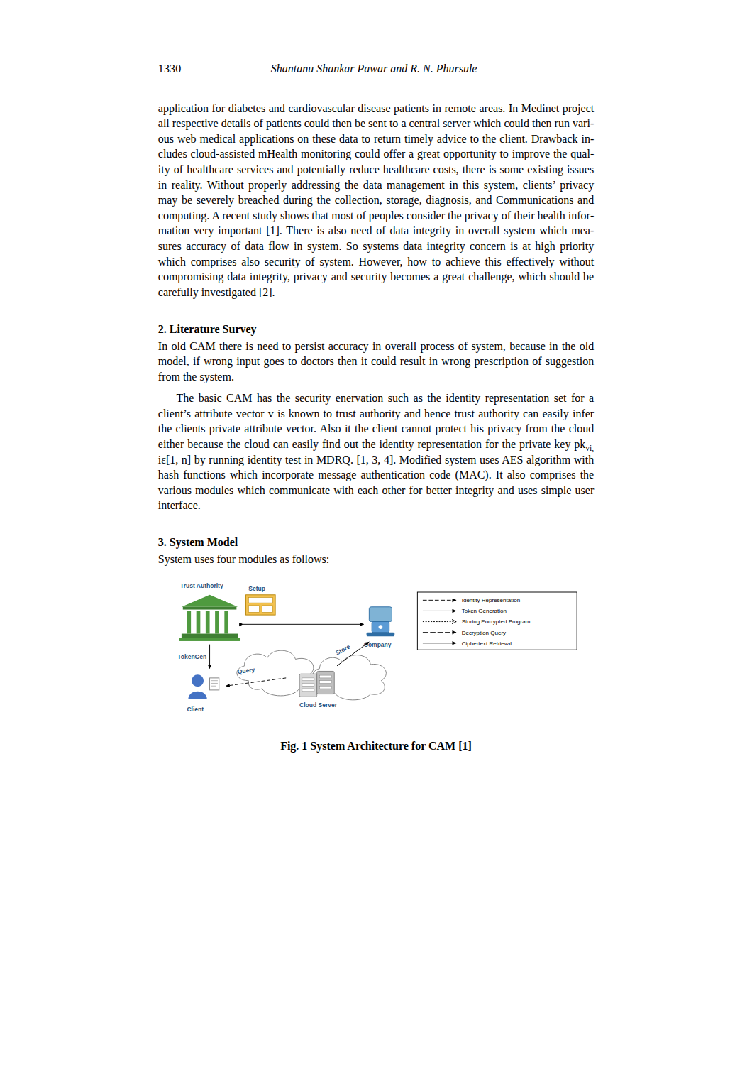1330
Shantanu Shankar Pawar and R. N. Phursule
application for diabetes and cardiovascular disease patients in remote areas. In Medinet project all respective details of patients could then be sent to a central server which could then run various web medical applications on these data to return timely advice to the client. Drawback includes cloud-assisted mHealth monitoring could offer a great opportunity to improve the quality of healthcare services and potentially reduce healthcare costs, there is some existing issues in reality. Without properly addressing the data management in this system, clients’ privacy may be severely breached during the collection, storage, diagnosis, and Communications and computing. A recent study shows that most of peoples consider the privacy of their health information very important [1]. There is also need of data integrity in overall system which measures accuracy of data flow in system. So systems data integrity concern is at high priority which comprises also security of system. However, how to achieve this effectively without compromising data integrity, privacy and security becomes a great challenge, which should be carefully investigated [2].
2. Literature Survey
In old CAM there is need to persist accuracy in overall process of system, because in the old model, if wrong input goes to doctors then it could result in wrong prescription of suggestion from the system.
The basic CAM has the security enervation such as the identity representation set for a client’s attribute vector v is known to trust authority and hence trust authority can easily infer the clients private attribute vector. Also it the client cannot protect his privacy from the cloud either because the cloud can easily find out the identity representation for the private key pkvi, iε[1, n] by running identity test in MDRQ. [1, 3, 4]. Modified system uses AES algorithm with hash functions which incorporate message authentication code (MAC). It also comprises the various modules which communicate with each other for better integrity and uses simple user interface.
3. System Model
System uses four modules as follows:
Trust Authority Setup Company Cloud Server Client TokenGen Store Query Identity Representation Token Generation Storing Encrypted Program Decryption Query Ciphertext Retrieval
Fig. 1 System Architecture for CAM [1]